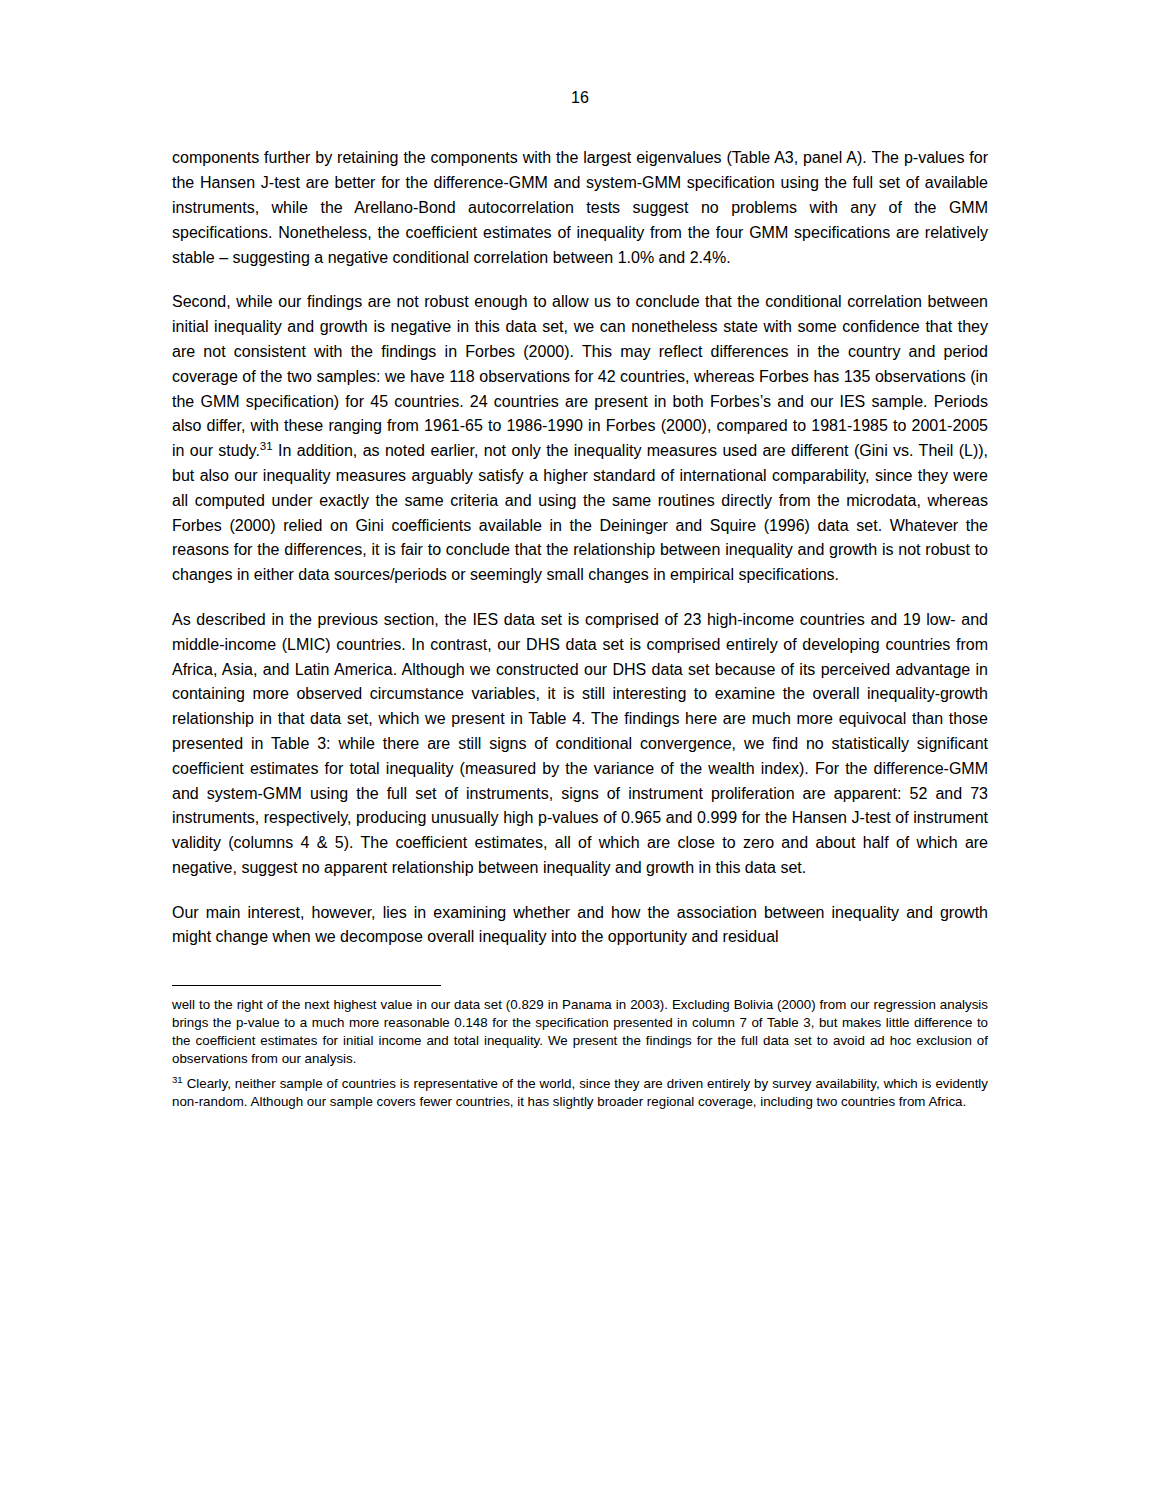16
components further by retaining the components with the largest eigenvalues (Table A3, panel A). The p-values for the Hansen J-test are better for the difference-GMM and system-GMM specification using the full set of available instruments, while the Arellano-Bond autocorrelation tests suggest no problems with any of the GMM specifications. Nonetheless, the coefficient estimates of inequality from the four GMM specifications are relatively stable – suggesting a negative conditional correlation between 1.0% and 2.4%.
Second, while our findings are not robust enough to allow us to conclude that the conditional correlation between initial inequality and growth is negative in this data set, we can nonetheless state with some confidence that they are not consistent with the findings in Forbes (2000). This may reflect differences in the country and period coverage of the two samples: we have 118 observations for 42 countries, whereas Forbes has 135 observations (in the GMM specification) for 45 countries. 24 countries are present in both Forbes’s and our IES sample. Periods also differ, with these ranging from 1961-65 to 1986-1990 in Forbes (2000), compared to 1981-1985 to 2001-2005 in our study.31 In addition, as noted earlier, not only the inequality measures used are different (Gini vs. Theil (L)), but also our inequality measures arguably satisfy a higher standard of international comparability, since they were all computed under exactly the same criteria and using the same routines directly from the microdata, whereas Forbes (2000) relied on Gini coefficients available in the Deininger and Squire (1996) data set. Whatever the reasons for the differences, it is fair to conclude that the relationship between inequality and growth is not robust to changes in either data sources/periods or seemingly small changes in empirical specifications.
As described in the previous section, the IES data set is comprised of 23 high-income countries and 19 low- and middle-income (LMIC) countries. In contrast, our DHS data set is comprised entirely of developing countries from Africa, Asia, and Latin America. Although we constructed our DHS data set because of its perceived advantage in containing more observed circumstance variables, it is still interesting to examine the overall inequality-growth relationship in that data set, which we present in Table 4. The findings here are much more equivocal than those presented in Table 3: while there are still signs of conditional convergence, we find no statistically significant coefficient estimates for total inequality (measured by the variance of the wealth index). For the difference-GMM and system-GMM using the full set of instruments, signs of instrument proliferation are apparent: 52 and 73 instruments, respectively, producing unusually high p-values of 0.965 and 0.999 for the Hansen J-test of instrument validity (columns 4 & 5). The coefficient estimates, all of which are close to zero and about half of which are negative, suggest no apparent relationship between inequality and growth in this data set.
Our main interest, however, lies in examining whether and how the association between inequality and growth might change when we decompose overall inequality into the opportunity and residual
well to the right of the next highest value in our data set (0.829 in Panama in 2003). Excluding Bolivia (2000) from our regression analysis brings the p-value to a much more reasonable 0.148 for the specification presented in column 7 of Table 3, but makes little difference to the coefficient estimates for initial income and total inequality. We present the findings for the full data set to avoid ad hoc exclusion of observations from our analysis.
31 Clearly, neither sample of countries is representative of the world, since they are driven entirely by survey availability, which is evidently non-random. Although our sample covers fewer countries, it has slightly broader regional coverage, including two countries from Africa.